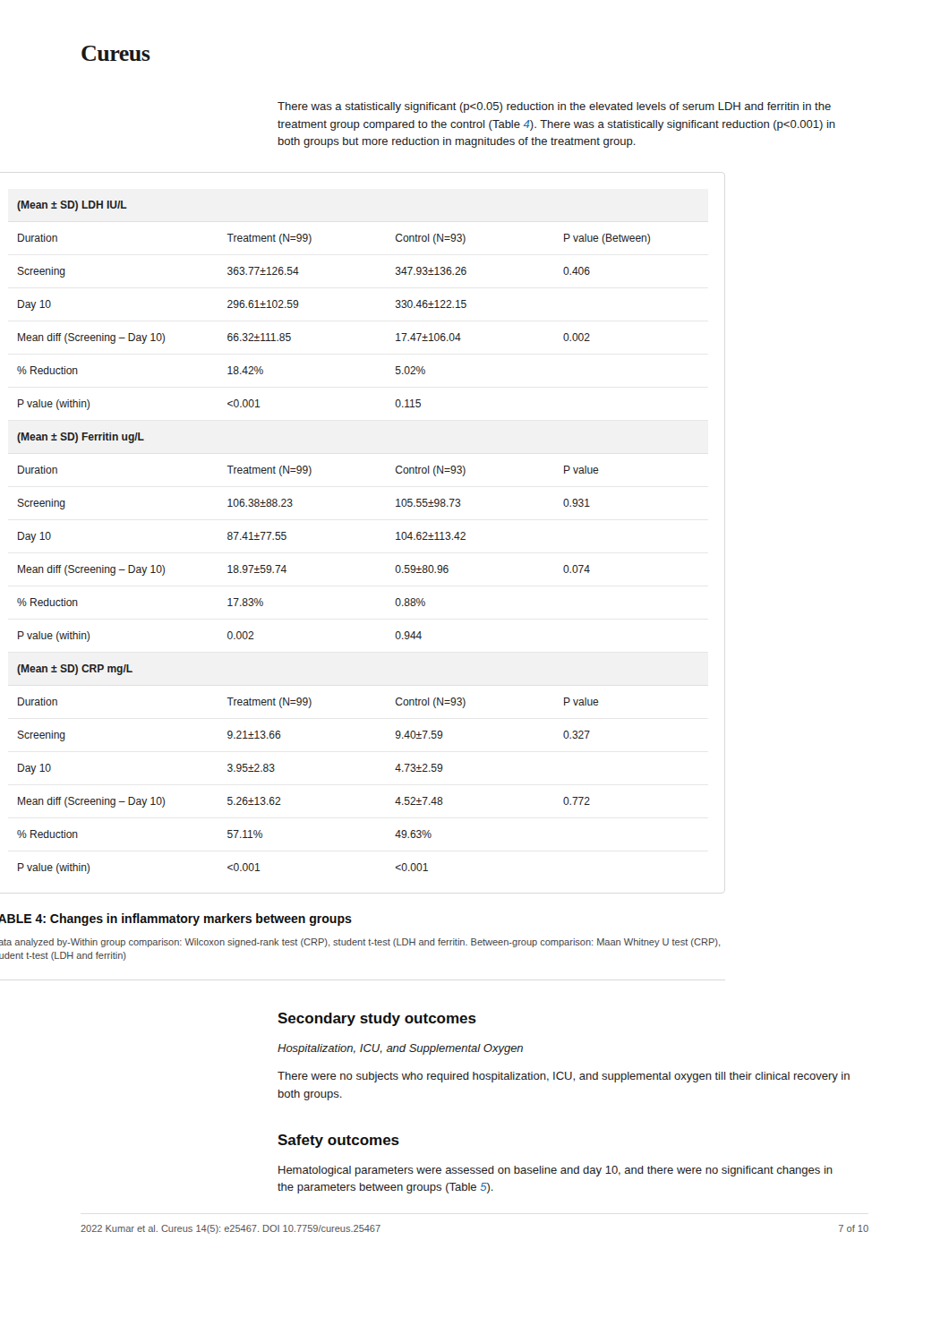Cureus
There was a statistically significant (p<0.05) reduction in the elevated levels of serum LDH and ferritin in the treatment group compared to the control (Table 4). There was a statistically significant reduction (p<0.001) in both groups but more reduction in magnitudes of the treatment group.
| (Mean ± SD) LDH IU/L |
| Duration | Treatment (N=99) | Control (N=93) | P value (Between) |
| Screening | 363.77±126.54 | 347.93±136.26 | 0.406 |
| Day 10 | 296.61±102.59 | 330.46±122.15 | |
| Mean diff (Screening – Day 10) | 66.32±111.85 | 17.47±106.04 | 0.002 |
| % Reduction | 18.42% | 5.02% | |
| P value (within) | <0.001 | 0.115 | |
| (Mean ± SD) Ferritin ug/L |
| Duration | Treatment (N=99) | Control (N=93) | P value |
| Screening | 106.38±88.23 | 105.55±98.73 | 0.931 |
| Day 10 | 87.41±77.55 | 104.62±113.42 | |
| Mean diff (Screening – Day 10) | 18.97±59.74 | 0.59±80.96 | 0.074 |
| % Reduction | 17.83% | 0.88% | |
| P value (within) | 0.002 | 0.944 | |
| (Mean ± SD) CRP mg/L |
| Duration | Treatment (N=99) | Control (N=93) | P value |
| Screening | 9.21±13.66 | 9.40±7.59 | 0.327 |
| Day 10 | 3.95±2.83 | 4.73±2.59 | |
| Mean diff (Screening – Day 10) | 5.26±13.62 | 4.52±7.48 | 0.772 |
| % Reduction | 57.11% | 49.63% | |
| P value (within) | <0.001 | <0.001 | |
TABLE 4: Changes in inflammatory markers between groups
Data analyzed by-Within group comparison: Wilcoxon signed-rank test (CRP), student t-test (LDH and ferritin. Between-group comparison: Maan Whitney U test (CRP), student t-test (LDH and ferritin)
Secondary study outcomes
Hospitalization, ICU, and Supplemental Oxygen
There were no subjects who required hospitalization, ICU, and supplemental oxygen till their clinical recovery in both groups.
Safety outcomes
Hematological parameters were assessed on baseline and day 10, and there were no significant changes in the parameters between groups (Table 5).
2022 Kumar et al. Cureus 14(5): e25467. DOI 10.7759/cureus.25467
7 of 10